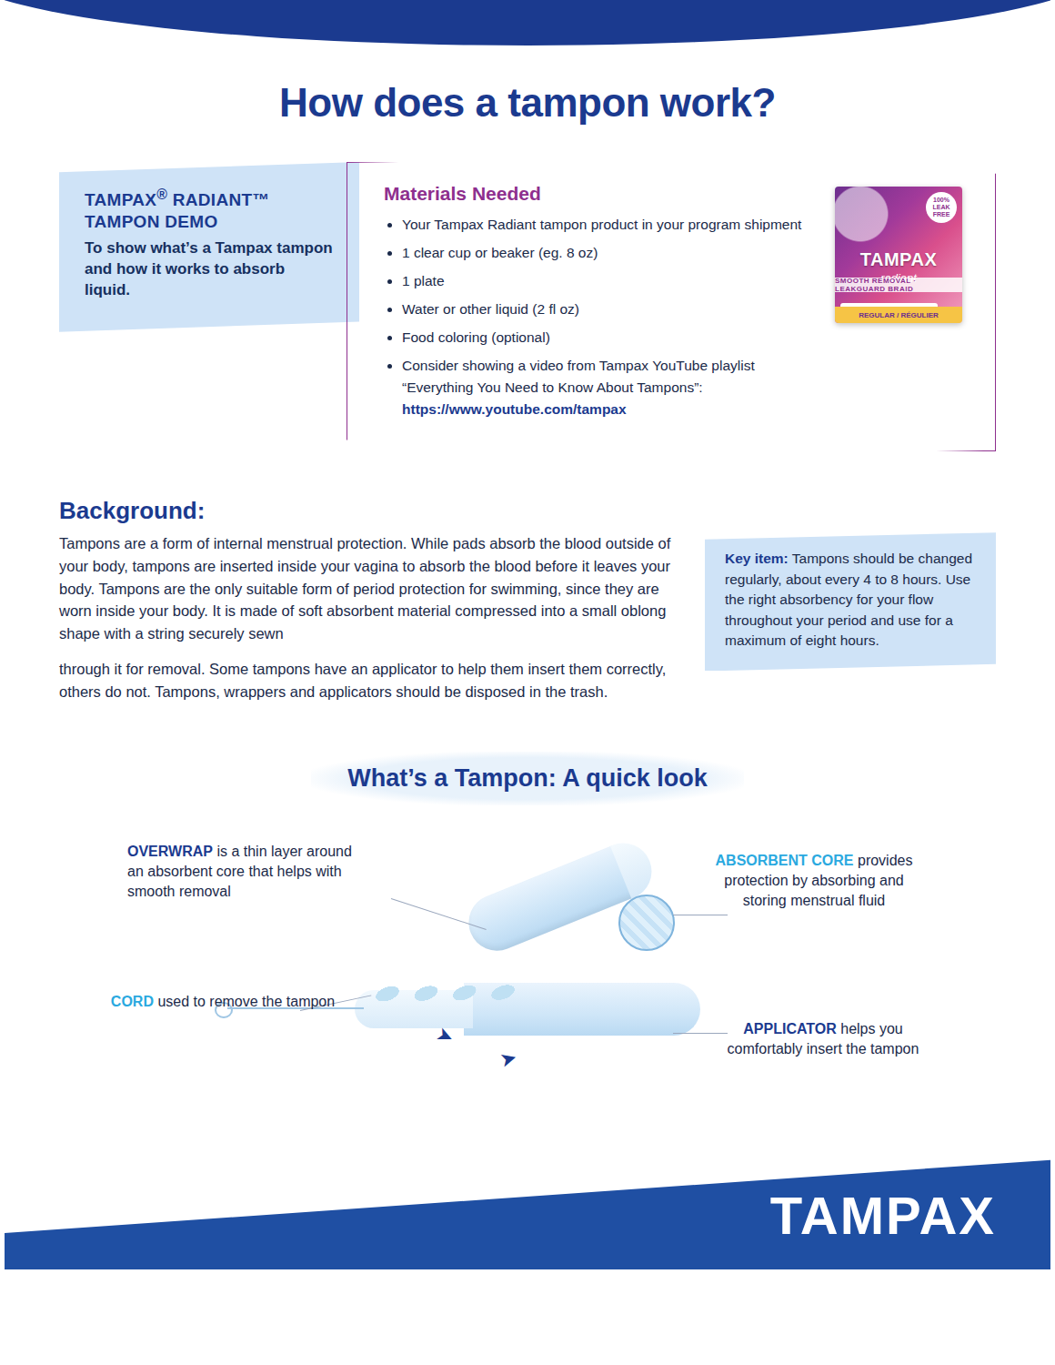How does a tampon work?
TAMPAX® RADIANT™
TAMPON DEMO
To show what’s a Tampax tampon and how it works to absorb liquid.
Materials Needed
Your Tampax Radiant tampon product in your program shipment
1 clear cup or beaker (eg. 8 oz)
1 plate
Water or other liquid (2 fl oz)
Food coloring (optional)
Consider showing a video from Tampax YouTube playlist “Everything You Need to Know About Tampons”: https://www.youtube.com/tampax
100% LEAK FREE TAMPAX radiant SMOOTH REMOVAL · LEAKGUARD BRAID 14 TAMPONS/TAMPONS REGULAR / RÉGULIER
Background:
Key item: Tampons should be changed regularly, about every 4 to 8 hours. Use the right absorbency for your flow throughout your period and use for a maximum of eight hours.
Tampons are a form of internal menstrual protection. While pads absorb the blood outside of your body, tampons are inserted inside your vagina to absorb the blood before it leaves your body. Tampons are the only suitable form of period protection for swimming, since they are worn inside your body. It is made of soft absorbent material compressed into a small oblong shape with a string securely sewn
through it for removal. Some tampons have an applicator to help them insert them correctly, others do not. Tampons, wrappers and applicators should be disposed in the trash.
What’s a Tampon: A quick look
➤ ➤
OVERWRAP is a thin layer around an absorbent core that helps with smooth removal
CORD used to remove the tampon
ABSORBENT CORE provides protection by absorbing and storing menstrual fluid
APPLICATOR helps you comfortably insert the tampon
TAMPAX